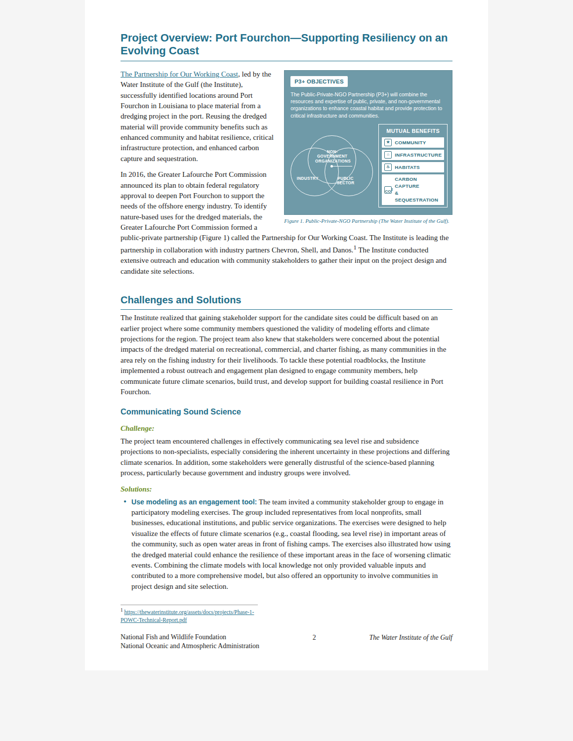Project Overview: Port Fourchon—Supporting Resiliency on an Evolving Coast
P3+ OBJECTIVES
The Public-Private-NGO Partnership (P3+) will combine the resources and expertise of public, private, and non-governmental organizations to enhance coastal habitat and provide protection to critical infrastructure and communities.
NON-GOVERNMENT
ORGANIZATIONS
INDUSTRY
PUBLIC
SECTOR
MUTUAL BENEFITS
★COMMUNITY
⌂INFRASTRUCTURE
♨HABITATS
CO2 CARBON CAPTURE
& SEQUESTRATION
Figure 1. Public-Private-NGO Partnership (The Water Institute of the Gulf).
The Partnership for Our Working Coast, led by the Water Institute of the Gulf (the Institute), successfully identified locations around Port Fourchon in Louisiana to place material from a dredging project in the port. Reusing the dredged material will provide community benefits such as enhanced community and habitat resilience, critical infrastructure protection, and enhanced carbon capture and sequestration.
In 2016, the Greater Lafourche Port Commission announced its plan to obtain federal regulatory approval to deepen Port Fourchon to support the needs of the offshore energy industry. To identify nature-based uses for the dredged materials, the Greater Lafourche Port Commission formed a public-private partnership (Figure 1) called the Partnership for Our Working Coast. The Institute is leading the partnership in collaboration with industry partners Chevron, Shell, and Danos.1 The Institute conducted extensive outreach and education with community stakeholders to gather their input on the project design and candidate site selections.
Challenges and Solutions
The Institute realized that gaining stakeholder support for the candidate sites could be difficult based on an earlier project where some community members questioned the validity of modeling efforts and climate projections for the region. The project team also knew that stakeholders were concerned about the potential impacts of the dredged material on recreational, commercial, and charter fishing, as many communities in the area rely on the fishing industry for their livelihoods. To tackle these potential roadblocks, the Institute implemented a robust outreach and engagement plan designed to engage community members, help communicate future climate scenarios, build trust, and develop support for building coastal resilience in Port Fourchon.
Communicating Sound Science
Challenge:
The project team encountered challenges in effectively communicating sea level rise and subsidence projections to non-specialists, especially considering the inherent uncertainty in these projections and differing climate scenarios. In addition, some stakeholders were generally distrustful of the science-based planning process, particularly because government and industry groups were involved.
Solutions:
Use modeling as an engagement tool: The team invited a community stakeholder group to engage in participatory modeling exercises. The group included representatives from local nonprofits, small businesses, educational institutions, and public service organizations. The exercises were designed to help visualize the effects of future climate scenarios (e.g., coastal flooding, sea level rise) in important areas of the community, such as open water areas in front of fishing camps. The exercises also illustrated how using the dredged material could enhance the resilience of these important areas in the face of worsening climatic events. Combining the climate models with local knowledge not only provided valuable inputs and contributed to a more comprehensive model, but also offered an opportunity to involve communities in project design and site selection.
1 https://thewaterinstitute.org/assets/docs/projects/Phase-1-POWC-Technical-Report.pdf
National Fish and Wildlife Foundation
National Oceanic and Atmospheric Administration
2
The Water Institute of the Gulf